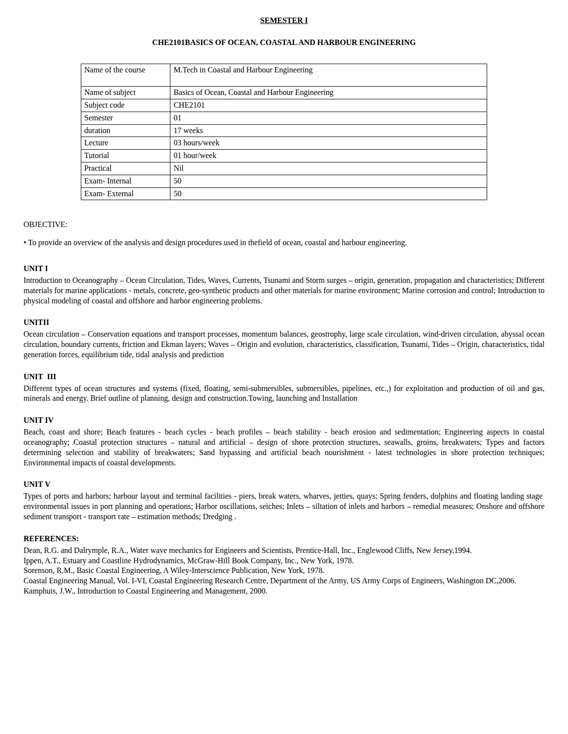SEMESTER I
CHE2101BASICS OF OCEAN, COASTAL AND HARBOUR ENGINEERING
| Name of the course | M.Tech in Coastal and Harbour Engineering |
| Name of subject | Basics of Ocean, Coastal and Harbour Engineering |
| Subject code | CHE2101 |
| Semester | 01 |
| duration | 17 weeks |
| Lecture | 03 hours/week |
| Tutorial | 01 hour/week |
| Practical | Nil |
| Exam- Internal | 50 |
| Exam- External | 50 |
OBJECTIVE:
• To provide an overview of the analysis and design procedures used in thefield of ocean, coastal and harbour engineering.
UNIT I
Introduction to Oceanography – Ocean Circulation, Tides, Waves, Currents, Tsunami and Storm surges – origin, generation, propagation and characteristics; Different materials for marine applications - metals, concrete, geo-synthetic products and other materials for marine environment; Marine corrosion and control; Introduction to physical modeling of coastal and offshore and harbor engineering problems.
UNITII
Ocean circulation – Conservation equations and transport processes, momentum balances, geostrophy, large scale circulation, wind-driven circulation, abyssal ocean circulation, boundary currents, friction and Ekman layers; Waves – Origin and evolution, characteristics, classification, Tsunami, Tides – Origin, characteristics, tidal generation forces, equilibrium tide, tidal analysis and prediction
UNIT III
Different types of ocean structures and systems (fixed, floating, semi-submersibles, submersibles, pipelines, etc.,) for exploitation and production of oil and gas, minerals and energy. Brief outline of planning, design and construction.Towing, launching and Installation
UNIT IV
Beach, coast and shore; Beach features - beach cycles - beach profiles – beach stability - beach erosion and sedimentation; Engineering aspects in coastal oceanography; Coastal protection structures – natural and artificial – design of shore protection structures, seawalls, groins, breakwaters; Types and factors determining selection and stability of breakwaters; Sand bypassing and artificial beach nourishment - latest technologies in shore protection techniques; Environmental impacts of coastal developments.
UNIT V
Types of ports and harbors; harbour layout and terminal facilities - piers, break waters, wharves, jetties, quays; Spring fenders, dolphins and floating landing stage environmental issues in port planning and operations; Harbor oscillations, seiches; Inlets – siltation of inlets and harbors – remedial measures; Onshore and offshore sediment transport - transport rate – estimation methods; Dredging .
REFERENCES:
Dean, R.G. and Dalrymple, R.A., Water wave mechanics for Engineers and Scientists, Prentice-Hall, Inc., Englewood Cliffs, New Jersey,1994.
Ippen, A.T., Estuary and Coastline Hydrodynamics, McGraw-Hill Book Company, Inc., New York, 1978.
Sorenson, R.M., Basic Coastal Engineering, A Wiley-Interscience Publication, New York, 1978.
Coastal Engineering Manual, Vol. I-VI, Coastal Engineering Research Centre, Department of the Army, US Army Corps of Engineers, Washington DC,2006.
Kamphuis, J.W., Introduction to Coastal Engineering and Management, 2000.